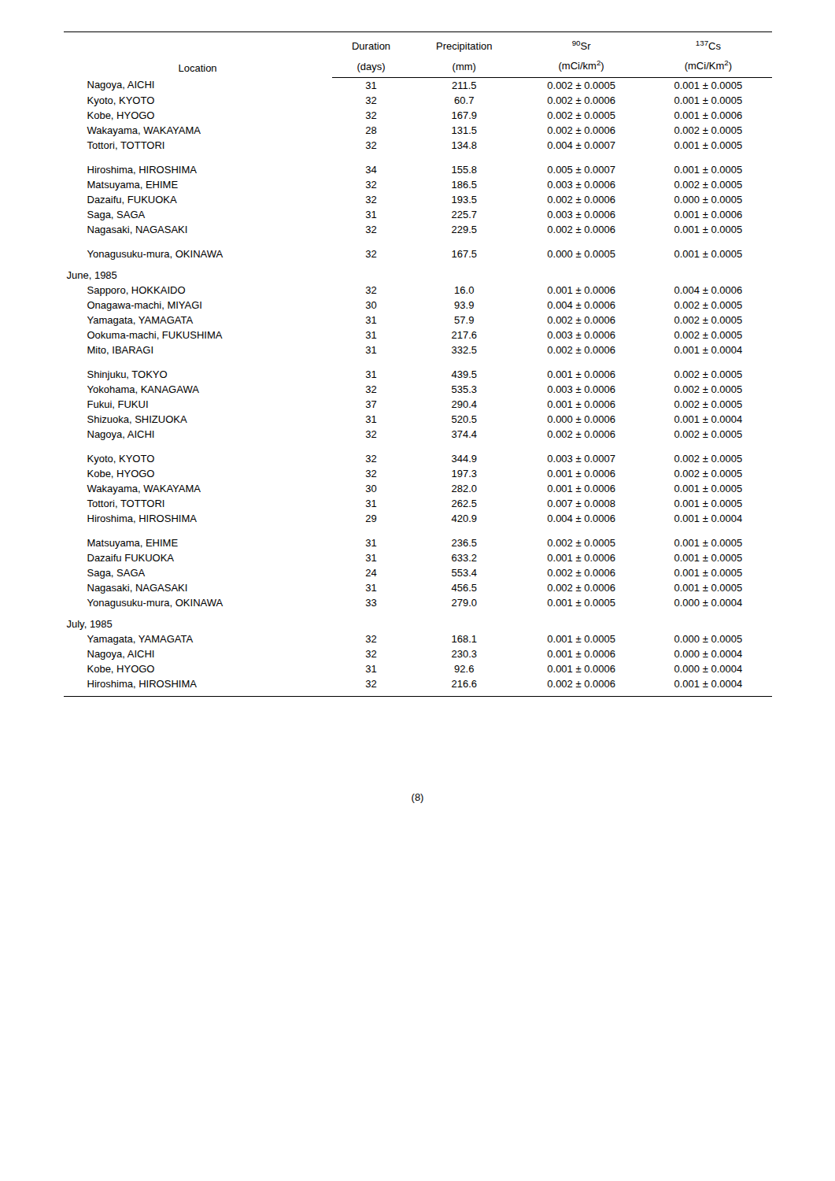| Location | Duration | Precipitation | 90 Sr | 137 Cs |
| --- | --- | --- | --- | --- |
| (days) | (mm) | (mCi/km 2 ) | (mCi/Km 2 ) |
| Nagoya, AICHI | 31 | 211.5 | 0.002 ± 0.0005 | 0.001 ± 0.0005 |
| Kyoto, KYOTO | 32 | 60.7 | 0.002 ± 0.0006 | 0.001 ± 0.0005 |
| Kobe, HYOGO | 32 | 167.9 | 0.002 ± 0.0005 | 0.001 ± 0.0006 |
| Wakayama, WAKAYAMA | 28 | 131.5 | 0.002 ± 0.0006 | 0.002 ± 0.0005 |
| Tottori, TOTTORI | 32 | 134.8 | 0.004 ± 0.0007 | 0.001 ± 0.0005 |
| Hiroshima, HIROSHIMA | 34 | 155.8 | 0.005 ± 0.0007 | 0.001 ± 0.0005 |
| Matsuyama, EHIME | 32 | 186.5 | 0.003 ± 0.0006 | 0.002 ± 0.0005 |
| Dazaifu, FUKUOKA | 32 | 193.5 | 0.002 ± 0.0006 | 0.000 ± 0.0005 |
| Saga, SAGA | 31 | 225.7 | 0.003 ± 0.0006 | 0.001 ± 0.0006 |
| Nagasaki, NAGASAKI | 32 | 229.5 | 0.002 ± 0.0006 | 0.001 ± 0.0005 |
| Yonagusuku-mura, OKINAWA | 32 | 167.5 | 0.000 ± 0.0005 | 0.001 ± 0.0005 |
| June, 1985 |
| Sapporo, HOKKAIDO | 32 | 16.0 | 0.001 ± 0.0006 | 0.004 ± 0.0006 |
| Onagawa-machi, MIYAGI | 30 | 93.9 | 0.004 ± 0.0006 | 0.002 ± 0.0005 |
| Yamagata, YAMAGATA | 31 | 57.9 | 0.002 ± 0.0006 | 0.002 ± 0.0005 |
| Ookuma-machi, FUKUSHIMA | 31 | 217.6 | 0.003 ± 0.0006 | 0.002 ± 0.0005 |
| Mito, IBARAGI | 31 | 332.5 | 0.002 ± 0.0006 | 0.001 ± 0.0004 |
| Shinjuku, TOKYO | 31 | 439.5 | 0.001 ± 0.0006 | 0.002 ± 0.0005 |
| Yokohama, KANAGAWA | 32 | 535.3 | 0.003 ± 0.0006 | 0.002 ± 0.0005 |
| Fukui, FUKUI | 37 | 290.4 | 0.001 ± 0.0006 | 0.002 ± 0.0005 |
| Shizuoka, SHIZUOKA | 31 | 520.5 | 0.000 ± 0.0006 | 0.001 ± 0.0004 |
| Nagoya, AICHI | 32 | 374.4 | 0.002 ± 0.0006 | 0.002 ± 0.0005 |
| Kyoto, KYOTO | 32 | 344.9 | 0.003 ± 0.0007 | 0.002 ± 0.0005 |
| Kobe, HYOGO | 32 | 197.3 | 0.001 ± 0.0006 | 0.002 ± 0.0005 |
| Wakayama, WAKAYAMA | 30 | 282.0 | 0.001 ± 0.0006 | 0.001 ± 0.0005 |
| Tottori, TOTTORI | 31 | 262.5 | 0.007 ± 0.0008 | 0.001 ± 0.0005 |
| Hiroshima, HIROSHIMA | 29 | 420.9 | 0.004 ± 0.0006 | 0.001 ± 0.0004 |
| Matsuyama, EHIME | 31 | 236.5 | 0.002 ± 0.0005 | 0.001 ± 0.0005 |
| Dazaifu FUKUOKA | 31 | 633.2 | 0.001 ± 0.0006 | 0.001 ± 0.0005 |
| Saga, SAGA | 24 | 553.4 | 0.002 ± 0.0006 | 0.001 ± 0.0005 |
| Nagasaki, NAGASAKI | 31 | 456.5 | 0.002 ± 0.0006 | 0.001 ± 0.0005 |
| Yonagusuku-mura, OKINAWA | 33 | 279.0 | 0.001 ± 0.0005 | 0.000 ± 0.0004 |
| July, 1985 |
| Yamagata, YAMAGATA | 32 | 168.1 | 0.001 ± 0.0005 | 0.000 ± 0.0005 |
| Nagoya, AICHI | 32 | 230.3 | 0.001 ± 0.0006 | 0.000 ± 0.0004 |
| Kobe, HYOGO | 31 | 92.6 | 0.001 ± 0.0006 | 0.000 ± 0.0004 |
| Hiroshima, HIROSHIMA | 32 | 216.6 | 0.002 ± 0.0006 | 0.001 ± 0.0004 |
(8)